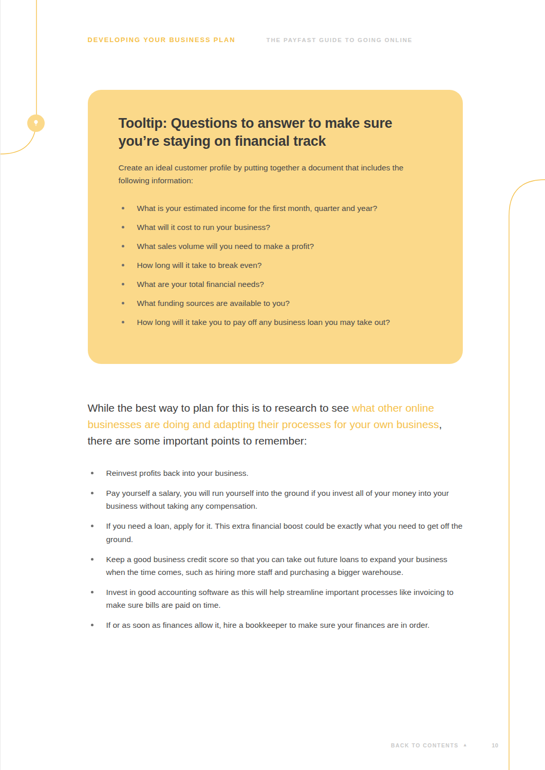Developing your business plan
The Payfast Guide to Going Online
Tooltip: Questions to answer to make sure you’re staying on financial track
Create an ideal customer profile by putting together a document that includes the following information:
What is your estimated income for the first month, quarter and year?
What will it cost to run your business?
What sales volume will you need to make a profit?
How long will it take to break even?
What are your total financial needs?
What funding sources are available to you?
How long will it take you to pay off any business loan you may take out?
While the best way to plan for this is to research to see what other online businesses are doing and adapting their processes for your own business, there are some important points to remember:
Reinvest profits back into your business.
Pay yourself a salary, you will run yourself into the ground if you invest all of your money into your business without taking any compensation.
If you need a loan, apply for it. This extra financial boost could be exactly what you need to get off the ground.
Keep a good business credit score so that you can take out future loans to expand your business when the time comes, such as hiring more staff and purchasing a bigger warehouse.
Invest in good accounting software as this will help streamline important processes like invoicing to make sure bills are paid on time.
If or as soon as finances allow it, hire a bookkeeper to make sure your finances are in order.
Back to contents ▲ 10